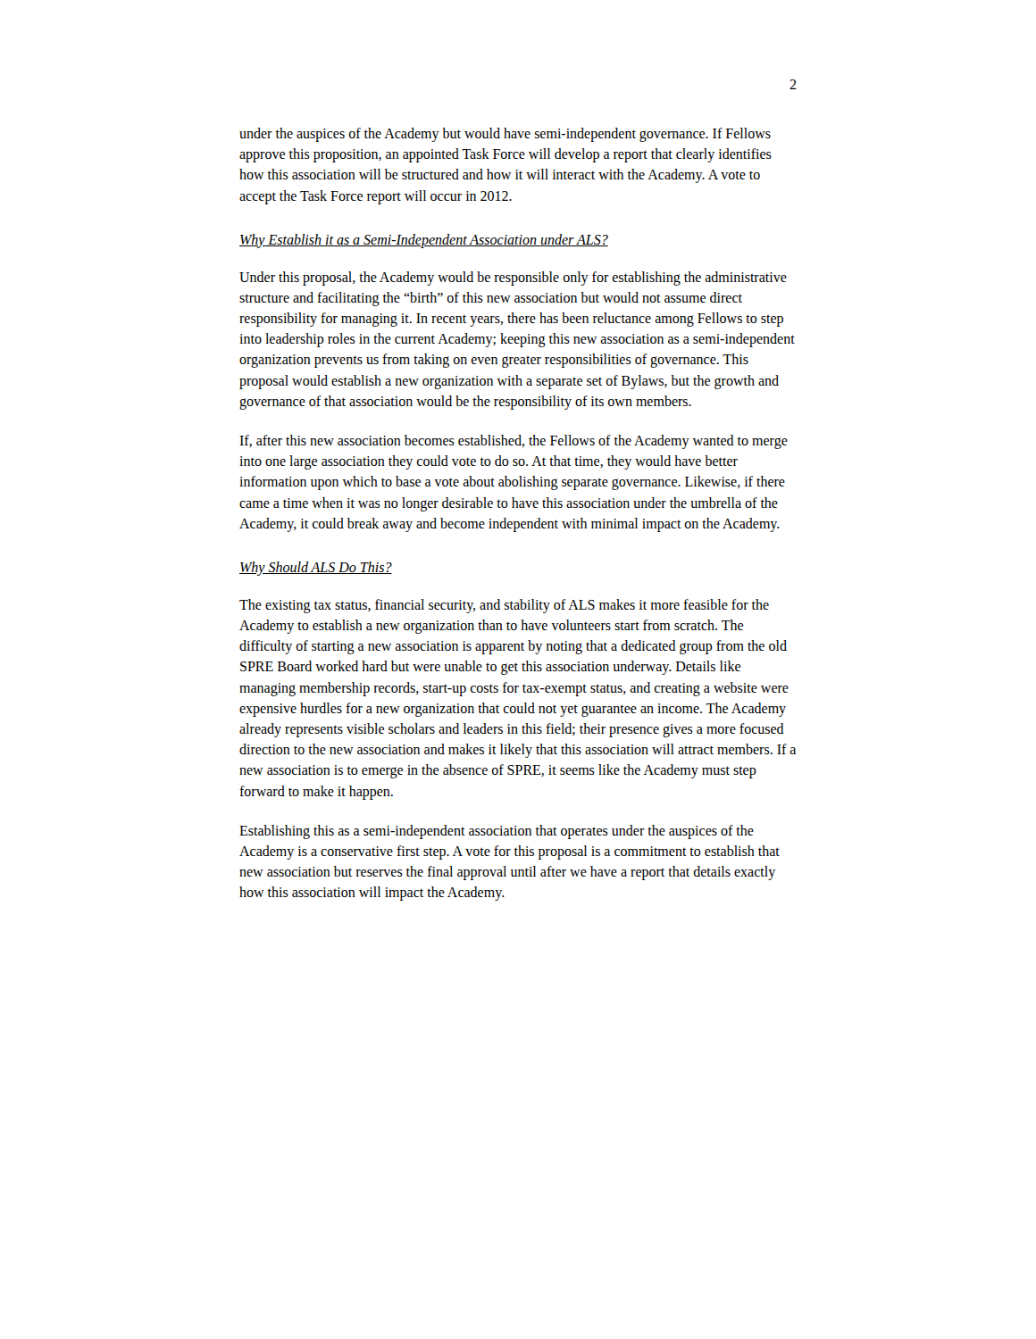2
under the auspices of the Academy but would have semi-independent governance. If Fellows approve this proposition, an appointed Task Force will develop a report that clearly identifies how this association will be structured and how it will interact with the Academy. A vote to accept the Task Force report will occur in 2012.
Why Establish it as a Semi-Independent Association under ALS?
Under this proposal, the Academy would be responsible only for establishing the administrative structure and facilitating the “birth” of this new association but would not assume direct responsibility for managing it. In recent years, there has been reluctance among Fellows to step into leadership roles in the current Academy; keeping this new association as a semi-independent organization prevents us from taking on even greater responsibilities of governance. This proposal would establish a new organization with a separate set of Bylaws, but the growth and governance of that association would be the responsibility of its own members.
If, after this new association becomes established, the Fellows of the Academy wanted to merge into one large association they could vote to do so. At that time, they would have better information upon which to base a vote about abolishing separate governance. Likewise, if there came a time when it was no longer desirable to have this association under the umbrella of the Academy, it could break away and become independent with minimal impact on the Academy.
Why Should ALS Do This?
The existing tax status, financial security, and stability of ALS makes it more feasible for the Academy to establish a new organization than to have volunteers start from scratch. The difficulty of starting a new association is apparent by noting that a dedicated group from the old SPRE Board worked hard but were unable to get this association underway. Details like managing membership records, start-up costs for tax-exempt status, and creating a website were expensive hurdles for a new organization that could not yet guarantee an income. The Academy already represents visible scholars and leaders in this field; their presence gives a more focused direction to the new association and makes it likely that this association will attract members. If a new association is to emerge in the absence of SPRE, it seems like the Academy must step forward to make it happen.
Establishing this as a semi-independent association that operates under the auspices of the Academy is a conservative first step. A vote for this proposal is a commitment to establish that new association but reserves the final approval until after we have a report that details exactly how this association will impact the Academy.